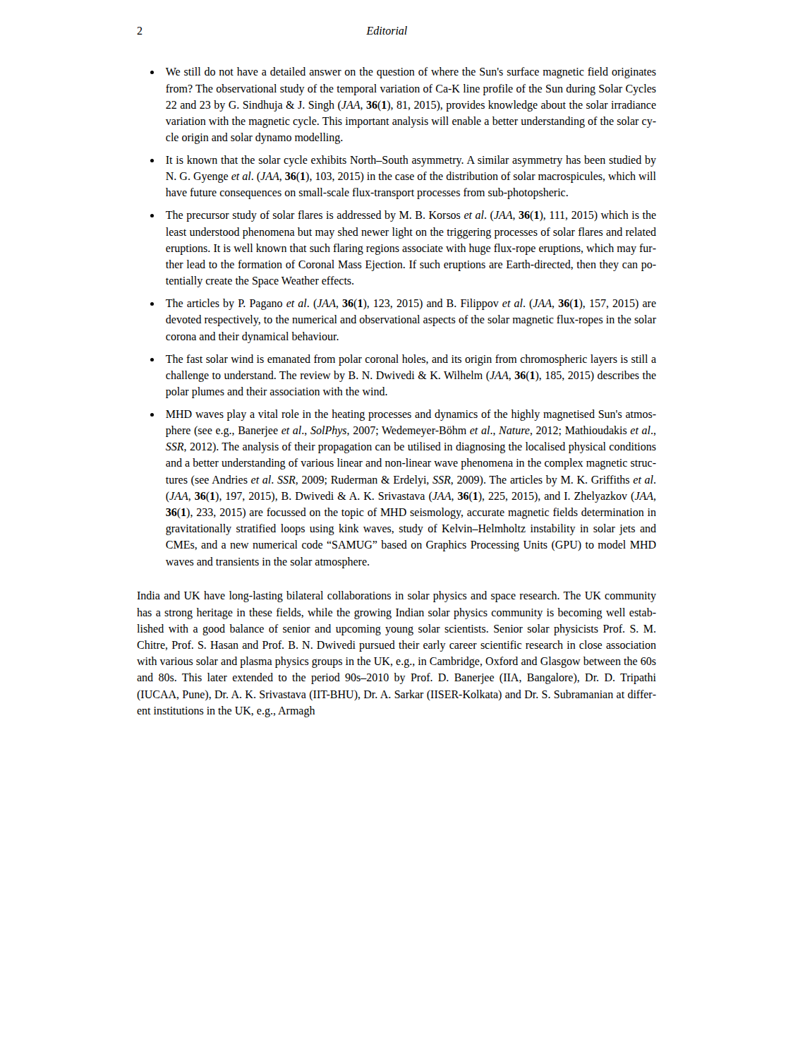2 Editorial
We still do not have a detailed answer on the question of where the Sun's surface magnetic field originates from? The observational study of the temporal variation of Ca-K line profile of the Sun during Solar Cycles 22 and 23 by G. Sindhuja & J. Singh (JAA, 36(1), 81, 2015), provides knowledge about the solar irradiance variation with the magnetic cycle. This important analysis will enable a better understanding of the solar cycle origin and solar dynamo modelling.
It is known that the solar cycle exhibits North–South asymmetry. A similar asymmetry has been studied by N. G. Gyenge et al. (JAA, 36(1), 103, 2015) in the case of the distribution of solar macrospicules, which will have future consequences on small-scale flux-transport processes from sub-photopsheric.
The precursor study of solar flares is addressed by M. B. Korsos et al. (JAA, 36(1), 111, 2015) which is the least understood phenomena but may shed newer light on the triggering processes of solar flares and related eruptions. It is well known that such flaring regions associate with huge flux-rope eruptions, which may further lead to the formation of Coronal Mass Ejection. If such eruptions are Earth-directed, then they can potentially create the Space Weather effects.
The articles by P. Pagano et al. (JAA, 36(1), 123, 2015) and B. Filippov et al. (JAA, 36(1), 157, 2015) are devoted respectively, to the numerical and observational aspects of the solar magnetic flux-ropes in the solar corona and their dynamical behaviour.
The fast solar wind is emanated from polar coronal holes, and its origin from chromospheric layers is still a challenge to understand. The review by B. N. Dwivedi & K. Wilhelm (JAA, 36(1), 185, 2015) describes the polar plumes and their association with the wind.
MHD waves play a vital role in the heating processes and dynamics of the highly magnetised Sun's atmosphere (see e.g., Banerjee et al., SolPhys, 2007; Wedemeyer-Böhm et al., Nature, 2012; Mathioudakis et al., SSR, 2012). The analysis of their propagation can be utilised in diagnosing the localised physical conditions and a better understanding of various linear and non-linear wave phenomena in the complex magnetic structures (see Andries et al. SSR, 2009; Ruderman & Erdelyi, SSR, 2009). The articles by M. K. Griffiths et al. (JAA, 36(1), 197, 2015), B. Dwivedi & A. K. Srivastava (JAA, 36(1), 225, 2015), and I. Zhelyazkov (JAA, 36(1), 233, 2015) are focussed on the topic of MHD seismology, accurate magnetic fields determination in gravitationally stratified loops using kink waves, study of Kelvin–Helmholtz instability in solar jets and CMEs, and a new numerical code “SAMUG” based on Graphics Processing Units (GPU) to model MHD waves and transients in the solar atmosphere.
India and UK have long-lasting bilateral collaborations in solar physics and space research. The UK community has a strong heritage in these fields, while the growing Indian solar physics community is becoming well established with a good balance of senior and upcoming young solar scientists. Senior solar physicists Prof. S. M. Chitre, Prof. S. Hasan and Prof. B. N. Dwivedi pursued their early career scientific research in close association with various solar and plasma physics groups in the UK, e.g., in Cambridge, Oxford and Glasgow between the 60s and 80s. This later extended to the period 90s–2010 by Prof. D. Banerjee (IIA, Bangalore), Dr. D. Tripathi (IUCAA, Pune), Dr. A. K. Srivastava (IIT-BHU), Dr. A. Sarkar (IISER-Kolkata) and Dr. S. Subramanian at different institutions in the UK, e.g., Armagh